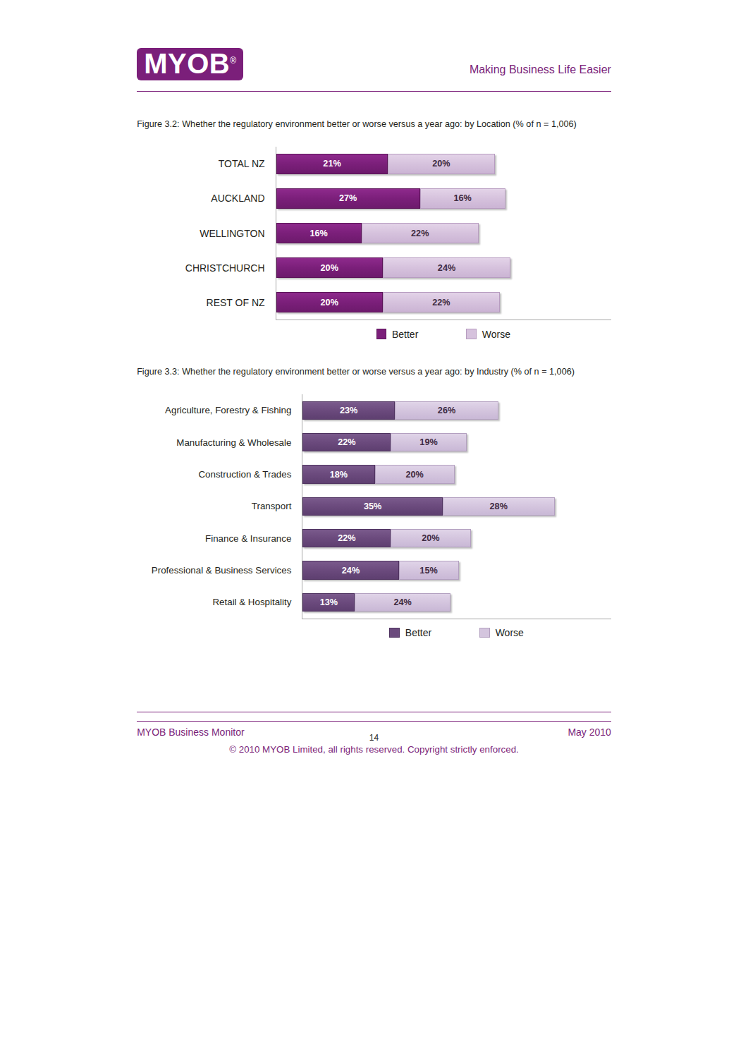MYOB®
Making Business Life Easier
Figure 3.2: Whether the regulatory environment better or worse versus a year ago: by Location (% of n = 1,006)
TOTAL NZ
21%
20%
AUCKLAND
27%
16%
WELLINGTON
16%
22%
CHRISTCHURCH
20%
24%
REST OF NZ
20%
22%
Better
Worse
Figure 3.3: Whether the regulatory environment better or worse versus a year ago: by Industry (% of n = 1,006)
Agriculture, Forestry & Fishing
23%
26%
Manufacturing & Wholesale
22%
19%
Construction & Trades
18%
20%
Transport
35%
28%
Finance & Insurance
22%
20%
Professional & Business Services
24%
15%
Retail & Hospitality
13%
24%
Better
Worse
MYOB Business Monitor May 2010
14
© 2010 MYOB Limited, all rights reserved. Copyright strictly enforced.